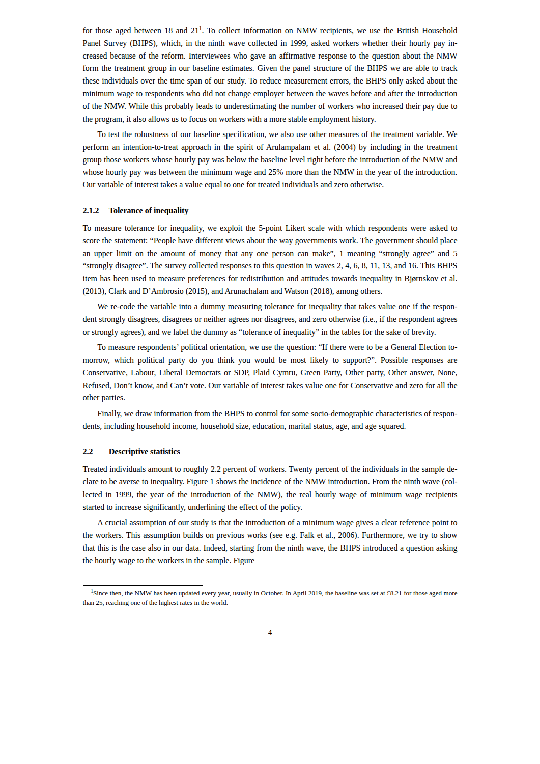for those aged between 18 and 211. To collect information on NMW recipients, we use the British Household Panel Survey (BHPS), which, in the ninth wave collected in 1999, asked workers whether their hourly pay increased because of the reform. Interviewees who gave an affirmative response to the question about the NMW form the treatment group in our baseline estimates. Given the panel structure of the BHPS we are able to track these individuals over the time span of our study. To reduce measurement errors, the BHPS only asked about the minimum wage to respondents who did not change employer between the waves before and after the introduction of the NMW. While this probably leads to underestimating the number of workers who increased their pay due to the program, it also allows us to focus on workers with a more stable employment history.
To test the robustness of our baseline specification, we also use other measures of the treatment variable. We perform an intention-to-treat approach in the spirit of Arulampalam et al. (2004) by including in the treatment group those workers whose hourly pay was below the baseline level right before the introduction of the NMW and whose hourly pay was between the minimum wage and 25% more than the NMW in the year of the introduction. Our variable of interest takes a value equal to one for treated individuals and zero otherwise.
2.1.2 Tolerance of inequality
To measure tolerance for inequality, we exploit the 5-point Likert scale with which respondents were asked to score the statement: “People have different views about the way governments work. The government should place an upper limit on the amount of money that any one person can make”, 1 meaning “strongly agree” and 5 “strongly disagree”. The survey collected responses to this question in waves 2, 4, 6, 8, 11, 13, and 16. This BHPS item has been used to measure preferences for redistribution and attitudes towards inequality in Bjørnskov et al. (2013), Clark and D’Ambrosio (2015), and Arunachalam and Watson (2018), among others.
We re-code the variable into a dummy measuring tolerance for inequality that takes value one if the respondent strongly disagrees, disagrees or neither agrees nor disagrees, and zero otherwise (i.e., if the respondent agrees or strongly agrees), and we label the dummy as “tolerance of inequality” in the tables for the sake of brevity.
To measure respondents’ political orientation, we use the question: “If there were to be a General Election tomorrow, which political party do you think you would be most likely to support?”. Possible responses are Conservative, Labour, Liberal Democrats or SDP, Plaid Cymru, Green Party, Other party, Other answer, None, Refused, Don’t know, and Can’t vote. Our variable of interest takes value one for Conservative and zero for all the other parties.
Finally, we draw information from the BHPS to control for some socio-demographic characteristics of respondents, including household income, household size, education, marital status, age, and age squared.
2.2 Descriptive statistics
Treated individuals amount to roughly 2.2 percent of workers. Twenty percent of the individuals in the sample declare to be averse to inequality. Figure 1 shows the incidence of the NMW introduction. From the ninth wave (collected in 1999, the year of the introduction of the NMW), the real hourly wage of minimum wage recipients started to increase significantly, underlining the effect of the policy.
A crucial assumption of our study is that the introduction of a minimum wage gives a clear reference point to the workers. This assumption builds on previous works (see e.g. Falk et al., 2006). Furthermore, we try to show that this is the case also in our data. Indeed, starting from the ninth wave, the BHPS introduced a question asking the hourly wage to the workers in the sample. Figure
1Since then, the NMW has been updated every year, usually in October. In April 2019, the baseline was set at £8.21 for those aged more than 25, reaching one of the highest rates in the world.
4